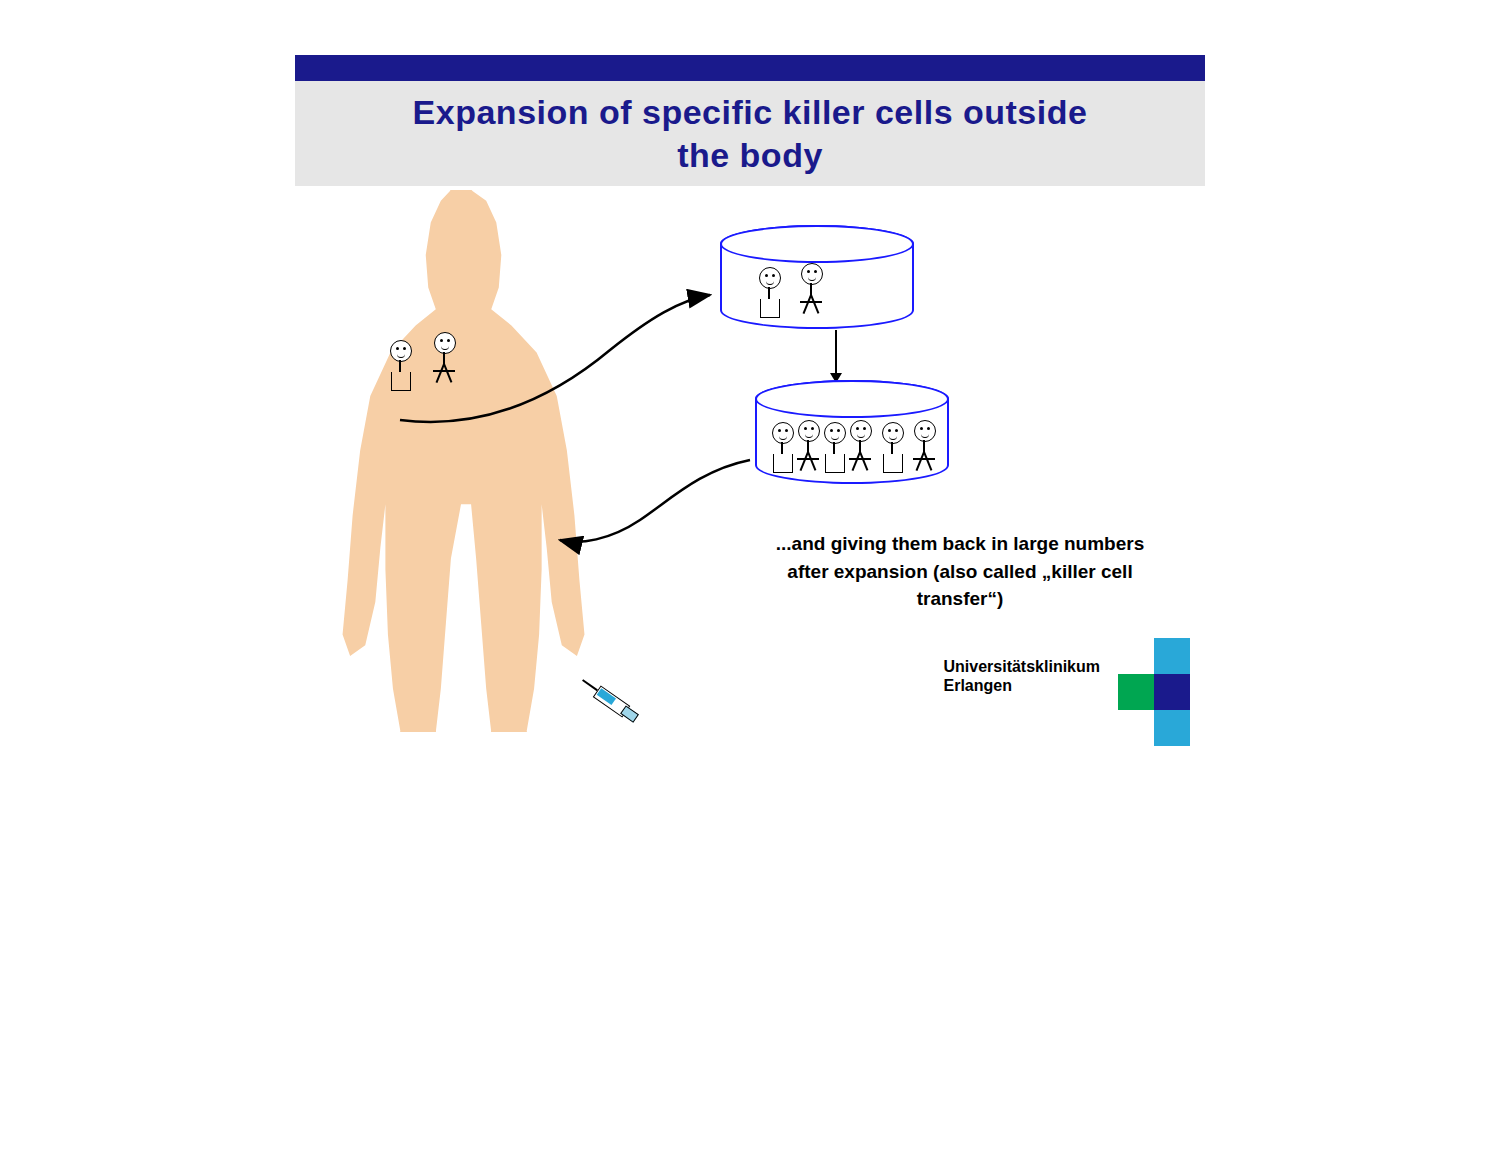Expansion of specific killer cells outside
the body
...and giving them back in large numbers after expansion (also called „killer cell transfer“)
Universitätsklinikum
Erlangen